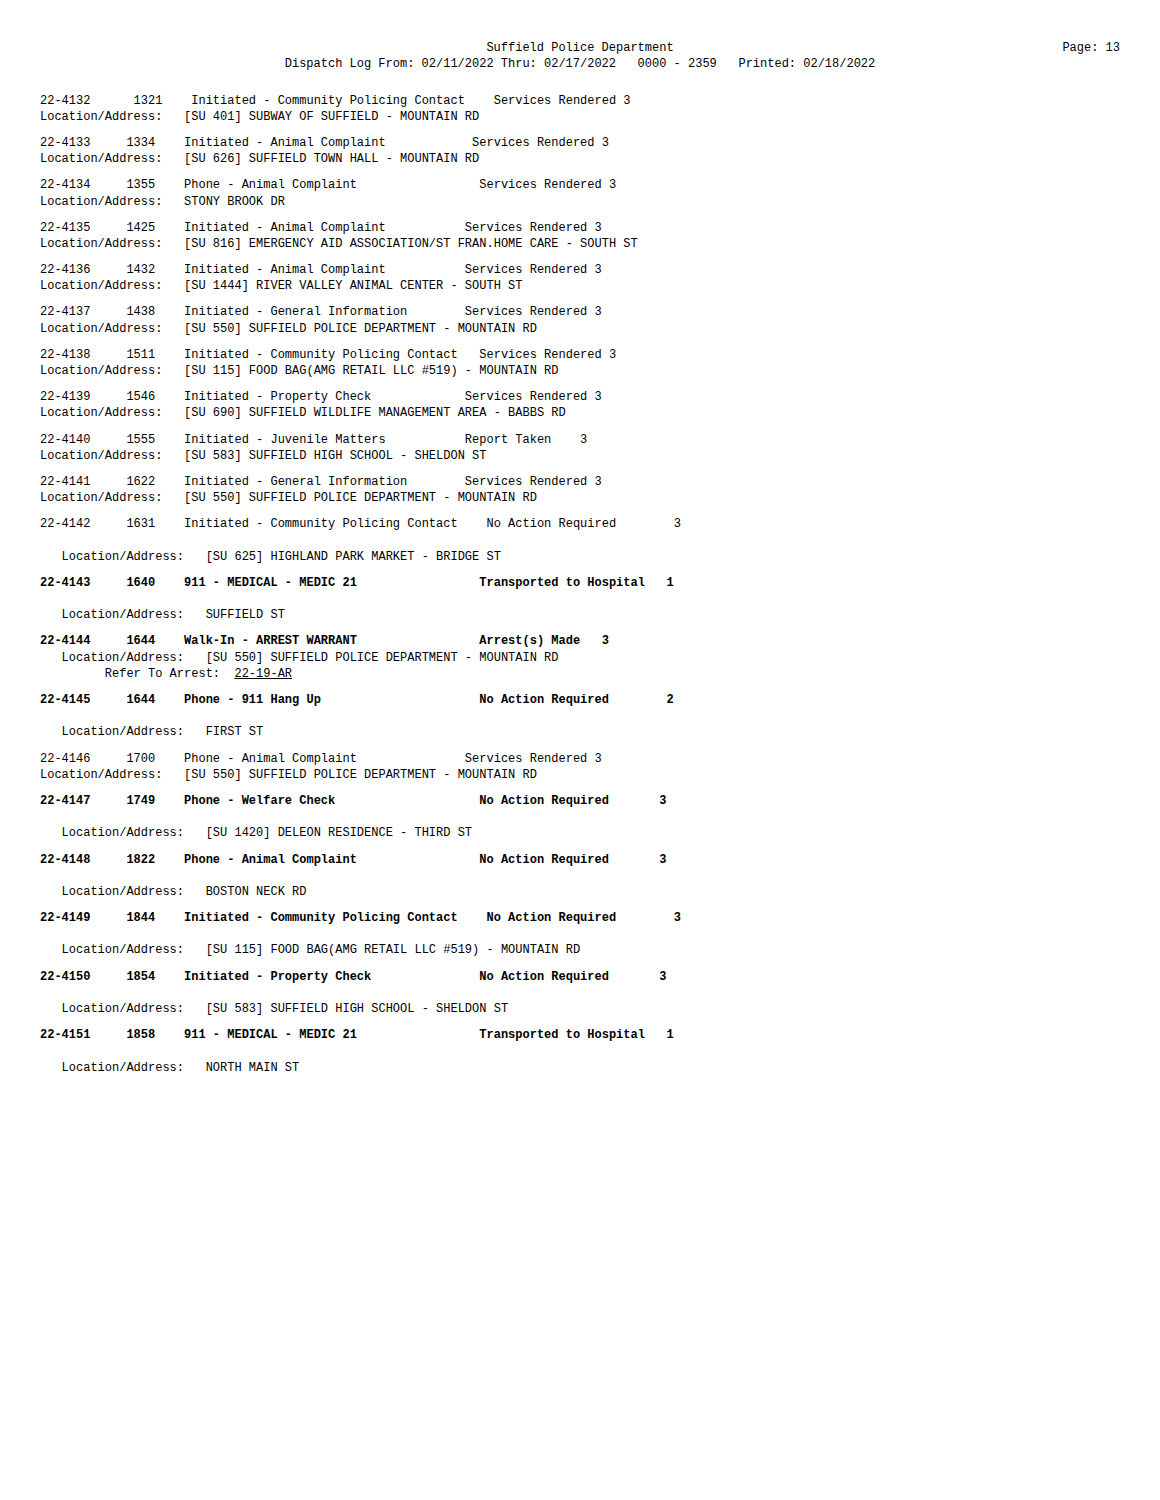Suffield Police DepartmentPage: 13
Dispatch Log From: 02/11/2022 Thru: 02/17/2022 0000 - 2359 Printed: 02/18/2022
22-4132 1321 Initiated - Community Policing Contact Services Rendered 3 Location/Address: [SU 401] SUBWAY OF SUFFIELD - MOUNTAIN RD
22-4133 1334 Initiated - Animal Complaint Services Rendered 3 Location/Address: [SU 626] SUFFIELD TOWN HALL - MOUNTAIN RD
22-4134 1355 Phone - Animal Complaint Services Rendered 3 Location/Address: STONY BROOK DR
22-4135 1425 Initiated - Animal Complaint Services Rendered 3 Location/Address: [SU 816] EMERGENCY AID ASSOCIATION/ST FRAN.HOME CARE - SOUTH ST
22-4136 1432 Initiated - Animal Complaint Services Rendered 3 Location/Address: [SU 1444] RIVER VALLEY ANIMAL CENTER - SOUTH ST
22-4137 1438 Initiated - General Information Services Rendered 3 Location/Address: [SU 550] SUFFIELD POLICE DEPARTMENT - MOUNTAIN RD
22-4138 1511 Initiated - Community Policing Contact Services Rendered 3 Location/Address: [SU 115] FOOD BAG(AMG RETAIL LLC #519) - MOUNTAIN RD
22-4139 1546 Initiated - Property Check Services Rendered 3 Location/Address: [SU 690] SUFFIELD WILDLIFE MANAGEMENT AREA - BABBS RD
22-4140 1555 Initiated - Juvenile Matters Report Taken 3 Location/Address: [SU 583] SUFFIELD HIGH SCHOOL - SHELDON ST
22-4141 1622 Initiated - General Information Services Rendered 3 Location/Address: [SU 550] SUFFIELD POLICE DEPARTMENT - MOUNTAIN RD
22-4142 1631 Initiated - Community Policing Contact No Action Required 3
Location/Address: [SU 625] HIGHLAND PARK MARKET - BRIDGE ST
22-4143 1640 911 - MEDICAL - MEDIC 21 Transported to Hospital 1
Location/Address: SUFFIELD ST
22-4144 1644 Walk-In - ARREST WARRANT Arrest(s) Made 3 Location/Address: [SU 550] SUFFIELD POLICE DEPARTMENT - MOUNTAIN RD Refer To Arrest: 22-19-AR
22-4145 1644 Phone - 911 Hang Up No Action Required 2
Location/Address: FIRST ST
22-4146 1700 Phone - Animal Complaint Services Rendered 3 Location/Address: [SU 550] SUFFIELD POLICE DEPARTMENT - MOUNTAIN RD
22-4147 1749 Phone - Welfare Check No Action Required 3
Location/Address: [SU 1420] DELEON RESIDENCE - THIRD ST
22-4148 1822 Phone - Animal Complaint No Action Required 3
Location/Address: BOSTON NECK RD
22-4149 1844 Initiated - Community Policing Contact No Action Required 3
Location/Address: [SU 115] FOOD BAG(AMG RETAIL LLC #519) - MOUNTAIN RD
22-4150 1854 Initiated - Property Check No Action Required 3
Location/Address: [SU 583] SUFFIELD HIGH SCHOOL - SHELDON ST
22-4151 1858 911 - MEDICAL - MEDIC 21 Transported to Hospital 1
Location/Address: NORTH MAIN ST